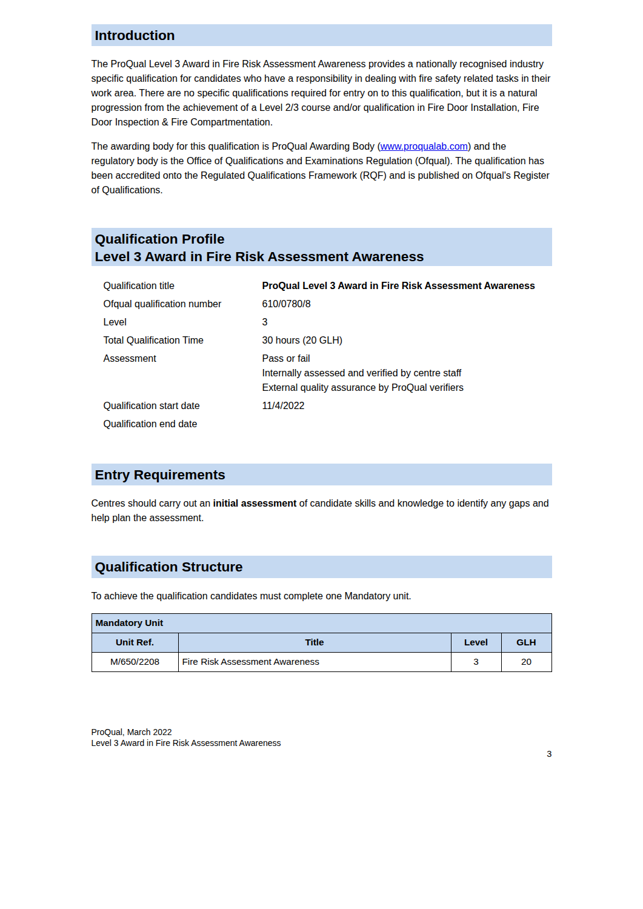Introduction
The ProQual Level 3 Award in Fire Risk Assessment Awareness provides a nationally recognised industry specific qualification for candidates who have a responsibility in dealing with fire safety related tasks in their work area. There are no specific qualifications required for entry on to this qualification, but it is a natural progression from the achievement of a Level 2/3 course and/or qualification in Fire Door Installation, Fire Door Inspection & Fire Compartmentation.
The awarding body for this qualification is ProQual Awarding Body (www.proqualab.com) and the regulatory body is the Office of Qualifications and Examinations Regulation (Ofqual). The qualification has been accredited onto the Regulated Qualifications Framework (RQF) and is published on Ofqual's Register of Qualifications.
Qualification Profile
Level 3 Award in Fire Risk Assessment Awareness
| Qualification title | ProQual Level 3 Award in Fire Risk Assessment Awareness |
| Ofqual qualification number | 610/0780/8 |
| Level | 3 |
| Total Qualification Time | 30 hours (20 GLH) |
| Assessment | Pass or fail Internally assessed and verified by centre staff External quality assurance by ProQual verifiers |
| Qualification start date | 11/4/2022 |
| Qualification end date | |
Entry Requirements
Centres should carry out an initial assessment of candidate skills and knowledge to identify any gaps and help plan the assessment.
Qualification Structure
To achieve the qualification candidates must complete one Mandatory unit.
| Mandatory Unit |
| --- |
| Unit Ref. | Title | Level | GLH |
| M/650/2208 | Fire Risk Assessment Awareness | 3 | 20 |
ProQual, March 2022
Level 3 Award in Fire Risk Assessment Awareness 3